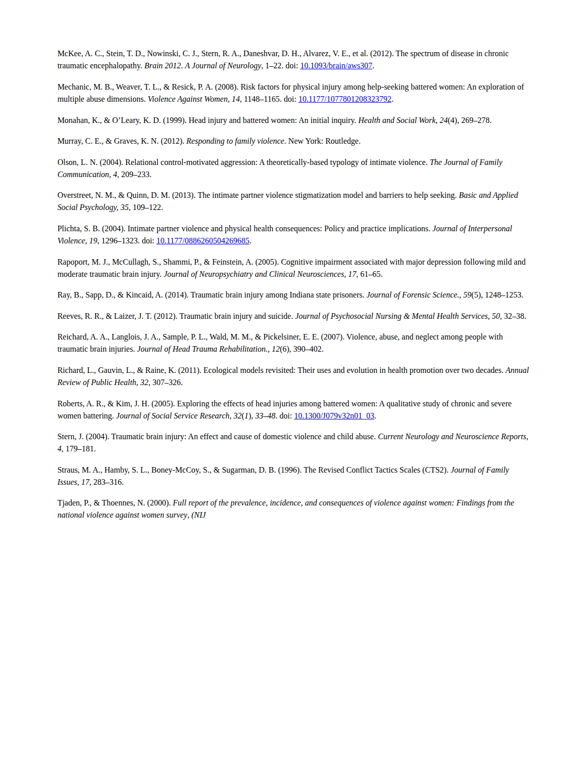McKee, A. C., Stein, T. D., Nowinski, C. J., Stern, R. A., Daneshvar, D. H., Alvarez, V. E., et al. (2012). The spectrum of disease in chronic traumatic encephalopathy. Brain 2012. A Journal of Neurology, 1–22. doi: 10.1093/brain/aws307.
Mechanic, M. B., Weaver, T. L., & Resick, P. A. (2008). Risk factors for physical injury among help-seeking battered women: An exploration of multiple abuse dimensions. Violence Against Women, 14, 1148–1165. doi: 10.1177/1077801208323792.
Monahan, K., & O’Leary, K. D. (1999). Head injury and battered women: An initial inquiry. Health and Social Work, 24(4), 269–278.
Murray, C. E., & Graves, K. N. (2012). Responding to family violence. New York: Routledge.
Olson, L. N. (2004). Relational control-motivated aggression: A theoretically-based typology of intimate violence. The Journal of Family Communication, 4, 209–233.
Overstreet, N. M., & Quinn, D. M. (2013). The intimate partner violence stigmatization model and barriers to help seeking. Basic and Applied Social Psychology, 35, 109–122.
Plichta, S. B. (2004). Intimate partner violence and physical health consequences: Policy and practice implications. Journal of Interpersonal Violence, 19, 1296–1323. doi: 10.1177/0886260504269685.
Rapoport, M. J., McCullagh, S., Shammi, P., & Feinstein, A. (2005). Cognitive impairment associated with major depression following mild and moderate traumatic brain injury. Journal of Neuropsychiatry and Clinical Neurosciences, 17, 61–65.
Ray, B., Sapp, D., & Kincaid, A. (2014). Traumatic brain injury among Indiana state prisoners. Journal of Forensic Science., 59(5), 1248–1253.
Reeves, R. R., & Laizer, J. T. (2012). Traumatic brain injury and suicide. Journal of Psychosocial Nursing & Mental Health Services, 50, 32–38.
Reichard, A. A., Langlois, J. A., Sample, P. L., Wald, M. M., & Pickelsiner, E. E. (2007). Violence, abuse, and neglect among people with traumatic brain injuries. Journal of Head Trauma Rehabilitation., 12(6), 390–402.
Richard, L., Gauvin, L., & Raine, K. (2011). Ecological models revisited: Their uses and evolution in health promotion over two decades. Annual Review of Public Health, 32, 307–326.
Roberts, A. R., & Kim, J. H. (2005). Exploring the effects of head injuries among battered women: A qualitative study of chronic and severe women battering. Journal of Social Service Research, 32(1), 33–48. doi: 10.1300/J079v32n01_03.
Stern, J. (2004). Traumatic brain injury: An effect and cause of domestic violence and child abuse. Current Neurology and Neuroscience Reports, 4, 179–181.
Straus, M. A., Hamby, S. L., Boney-McCoy, S., & Sugarman, D. B. (1996). The Revised Conflict Tactics Scales (CTS2). Journal of Family Issues, 17, 283–316.
Tjaden, P., & Thoennes, N. (2000). Full report of the prevalence, incidence, and consequences of violence against women: Findings from the national violence against women survey, (NIJ